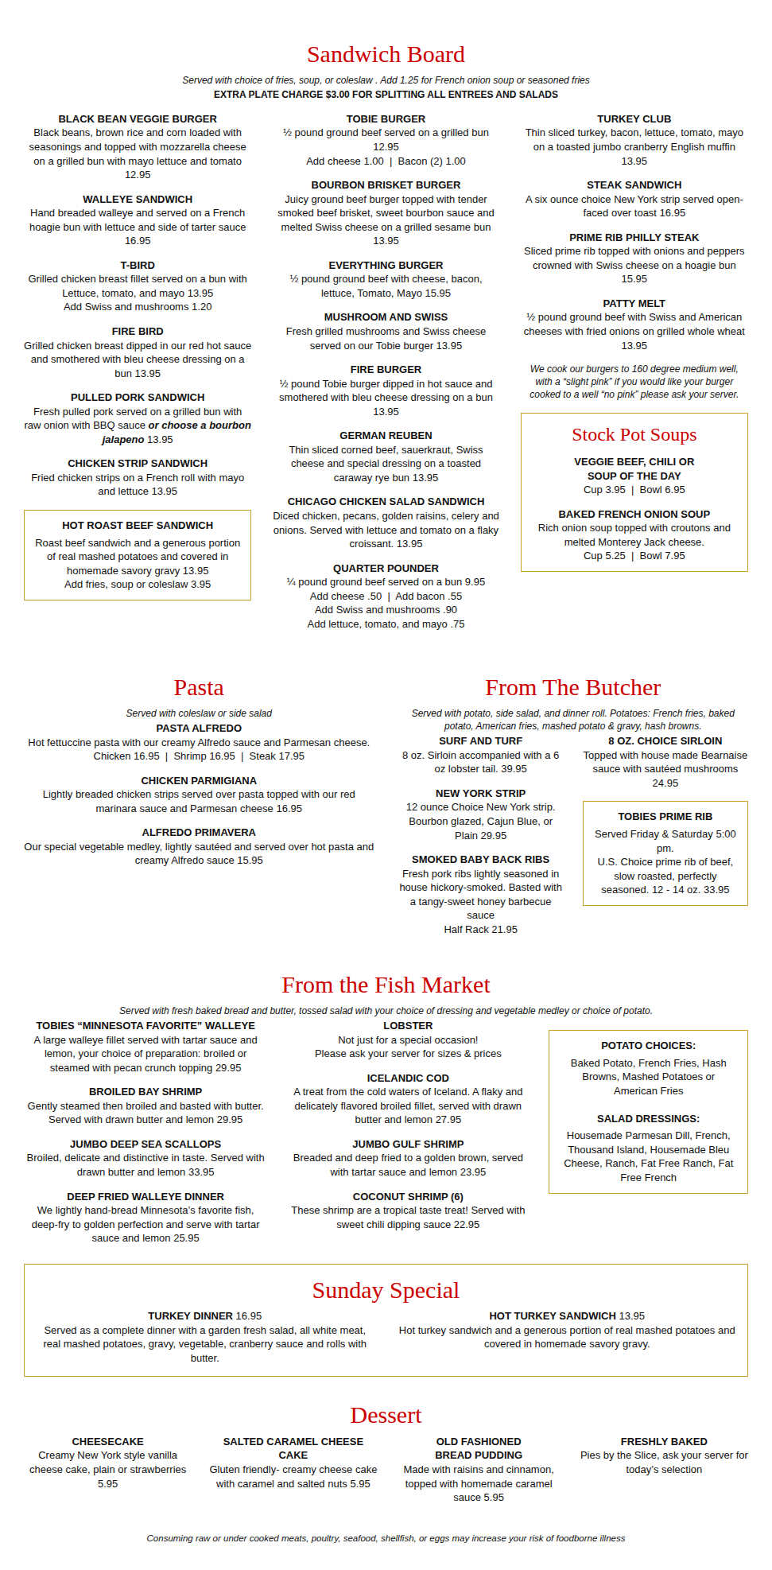Sandwich Board
Served with choice of fries, soup, or coleslaw . Add 1.25 for French onion soup or seasoned fries
EXTRA PLATE CHARGE $3.00 FOR SPLITTING ALL ENTREES AND SALADS
Black Bean Veggie Burger Black beans, brown rice and corn loaded with seasonings and topped with mozzarella cheese on a grilled bun with mayo lettuce and tomato 12.95
Walleye Sandwich Hand breaded walleye and served on a French hoagie bun with lettuce and side of tarter sauce 16.95
T-Bird Grilled chicken breast fillet served on a bun with Lettuce, tomato, and mayo 13.95
Add Swiss and mushrooms 1.20
Fire Bird Grilled chicken breast dipped in our red hot sauce and smothered with bleu cheese dressing on a bun 13.95
Pulled Pork Sandwich Fresh pulled pork served on a grilled bun with raw onion with BBQ sauce or choose a bourbon jalapeno 13.95
Chicken Strip Sandwich Fried chicken strips on a French roll with mayo and lettuce 13.95
Hot Roast Beef Sandwich Roast beef sandwich and a generous portion of real mashed potatoes and covered in homemade savory gravy 13.95
Add fries, soup or coleslaw 3.95
Tobie Burger ½ pound ground beef served on a grilled bun 12.95
Add cheese 1.00 | Bacon (2) 1.00
Bourbon Brisket Burger Juicy ground beef burger topped with tender smoked beef brisket, sweet bourbon sauce and melted Swiss cheese on a grilled sesame bun 13.95
Everything Burger ½ pound ground beef with cheese, bacon, lettuce, Tomato, Mayo 15.95
Mushroom and Swiss Fresh grilled mushrooms and Swiss cheese served on our Tobie burger 13.95
Fire Burger ½ pound Tobie burger dipped in hot sauce and smothered with bleu cheese dressing on a bun 13.95
German Reuben Thin sliced corned beef, sauerkraut, Swiss cheese and special dressing on a toasted caraway rye bun 13.95
Chicago Chicken Salad Sandwich Diced chicken, pecans, golden raisins, celery and onions. Served with lettuce and tomato on a flaky croissant. 13.95
Quarter Pounder ¼ pound ground beef served on a bun 9.95
Add cheese .50 | Add bacon .55
Add Swiss and mushrooms .90
Add lettuce, tomato, and mayo .75
Turkey Club Thin sliced turkey, bacon, lettuce, tomato, mayo on a toasted jumbo cranberry English muffin 13.95
Steak Sandwich A six ounce choice New York strip served open-faced over toast 16.95
Prime Rib Philly Steak Sliced prime rib topped with onions and peppers crowned with Swiss cheese on a hoagie bun 15.95
Patty Melt ½ pound ground beef with Swiss and American cheeses with fried onions on grilled whole wheat 13.95
We cook our burgers to 160 degree medium well, with a “slight pink” if you would like your burger cooked to a well “no pink” please ask your server.
Stock Pot Soups
Veggie Beef, Chili or
Soup of the Day Cup 3.95 | Bowl 6.95
Baked French Onion Soup Rich onion soup topped with croutons and melted Monterey Jack cheese.
Cup 5.25 | Bowl 7.95
Pasta
Served with coleslaw or side salad
Pasta Alfredo Hot fettuccine pasta with our creamy Alfredo sauce and Parmesan cheese.
Chicken 16.95 | Shrimp 16.95 | Steak 17.95
Chicken Parmigiana Lightly breaded chicken strips served over pasta topped with our red marinara sauce and Parmesan cheese 16.95
Alfredo Primavera Our special vegetable medley, lightly sautéed and served over hot pasta and creamy Alfredo sauce 15.95
From The Butcher
Served with potato, side salad, and dinner roll. Potatoes: French fries, baked potato, American fries, mashed potato & gravy, hash browns.
Surf and Turf 8 oz. Sirloin accompanied with a 6 oz lobster tail. 39.95
New York Strip 12 ounce Choice New York strip. Bourbon glazed, Cajun Blue, or Plain 29.95
Smoked Baby Back Ribs Fresh pork ribs lightly seasoned in house hickory-smoked. Basted with a tangy-sweet honey barbecue sauce
Half Rack 21.95
8 oz. Choice Sirloin Topped with house made Bearnaise sauce with sautéed mushrooms 24.95
Tobies Prime Rib Served Friday & Saturday 5:00 pm.
U.S. Choice prime rib of beef, slow roasted, perfectly seasoned. 12 - 14 oz. 33.95
From the Fish Market
Served with fresh baked bread and butter, tossed salad with your choice of dressing and vegetable medley or choice of potato.
Tobies “Minnesota Favorite” Walleye A large walleye fillet served with tartar sauce and lemon, your choice of preparation: broiled or steamed with pecan crunch topping 29.95
Broiled Bay Shrimp Gently steamed then broiled and basted with butter. Served with drawn butter and lemon 29.95
Jumbo Deep Sea Scallops Broiled, delicate and distinctive in taste. Served with drawn butter and lemon 33.95
Deep Fried Walleye Dinner We lightly hand-bread Minnesota’s favorite fish, deep-fry to golden perfection and serve with tartar sauce and lemon 25.95
Lobster Not just for a special occasion!
Please ask your server for sizes & prices
Icelandic Cod A treat from the cold waters of Iceland. A flaky and delicately flavored broiled fillet, served with drawn butter and lemon 27.95
Jumbo Gulf Shrimp Breaded and deep fried to a golden brown, served with tartar sauce and lemon 23.95
Coconut Shrimp (6) These shrimp are a tropical taste treat! Served with sweet chili dipping sauce 22.95
Potato Choices: Baked Potato, French Fries, Hash Browns, Mashed Potatoes or American Fries
Salad Dressings: Housemade Parmesan Dill, French, Thousand Island, Housemade Bleu Cheese, Ranch, Fat Free Ranch, Fat Free French
Sunday Special
Turkey Dinner 16.95
Served as a complete dinner with a garden fresh salad, all white meat, real mashed potatoes, gravy, vegetable, cranberry sauce and rolls with butter.
Hot Turkey Sandwich 13.95
Hot turkey sandwich and a generous portion of real mashed potatoes and covered in homemade savory gravy.
Dessert
Cheesecake Creamy New York style vanilla cheese cake, plain or strawberries 5.95
Salted Caramel Cheese Cake Gluten friendly- creamy cheese cake with caramel and salted nuts 5.95
Old Fashioned
Bread Pudding Made with raisins and cinnamon, topped with homemade caramel sauce 5.95
Freshly Baked Pies by the Slice, ask your server for today’s selection
Consuming raw or under cooked meats, poultry, seafood, shellfish, or eggs may increase your risk of foodborne illness